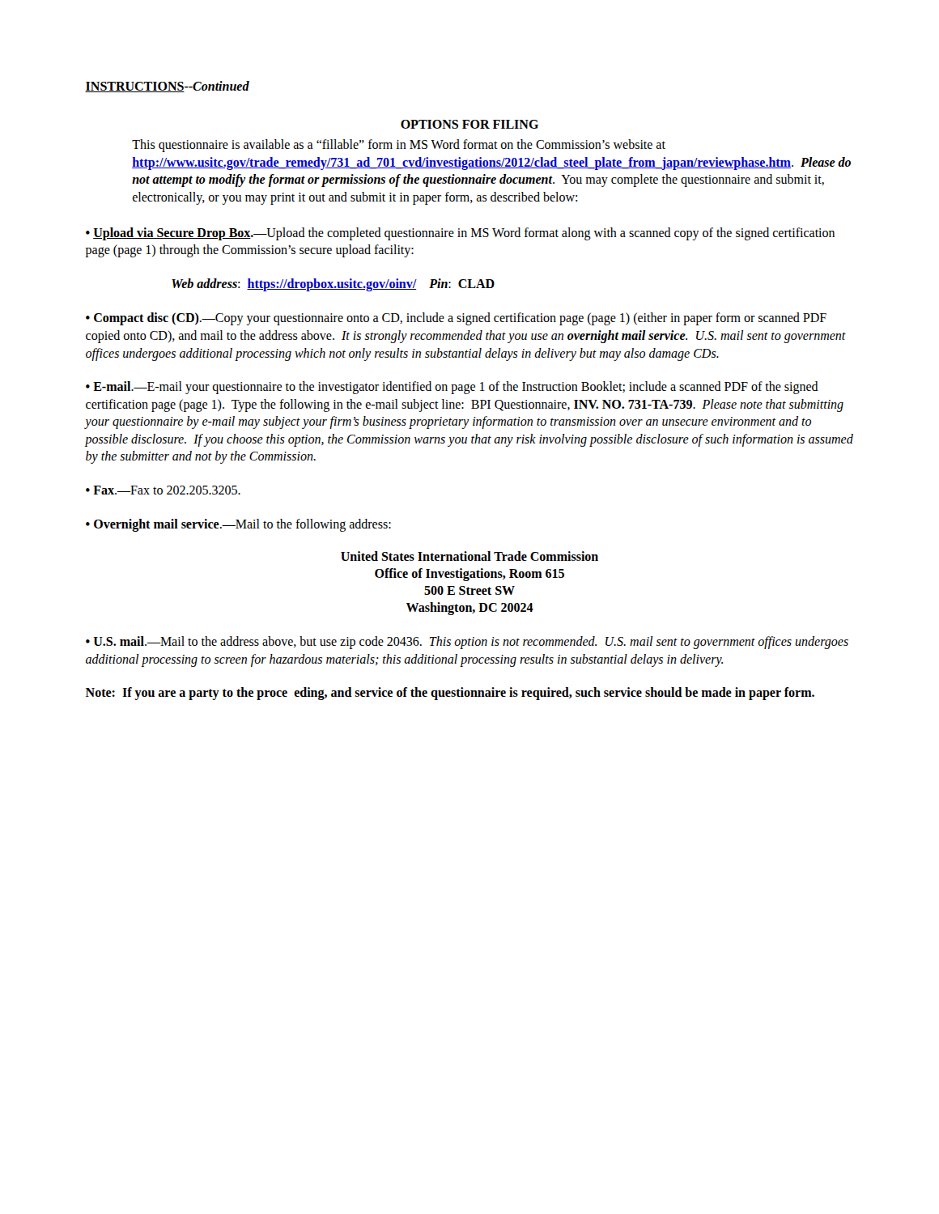INSTRUCTIONS--Continued
OPTIONS FOR FILING
This questionnaire is available as a “fillable” form in MS Word format on the Commission’s website at http://www.usitc.gov/trade_remedy/731_ad_701_cvd/investigations/2012/clad_steel_plate_from_japan/reviewphase.htm. Please do not attempt to modify the format or permissions of the questionnaire document. You may complete the questionnaire and submit it, electronically, or you may print it out and submit it in paper form, as described below:
• Upload via Secure Drop Box.—Upload the completed questionnaire in MS Word format along with a scanned copy of the signed certification page (page 1) through the Commission’s secure upload facility:
Web address: https://dropbox.usitc.gov/oinv/ Pin: CLAD
• Compact disc (CD).—Copy your questionnaire onto a CD, include a signed certification page (page 1) (either in paper form or scanned PDF copied onto CD), and mail to the address above. It is strongly recommended that you use an overnight mail service. U.S. mail sent to government offices undergoes additional processing which not only results in substantial delays in delivery but may also damage CDs.
• E-mail.—E-mail your questionnaire to the investigator identified on page 1 of the Instruction Booklet; include a scanned PDF of the signed certification page (page 1). Type the following in the e-mail subject line: BPI Questionnaire, INV. NO. 731-TA-739. Please note that submitting your questionnaire by e-mail may subject your firm’s business proprietary information to transmission over an unsecure environment and to possible disclosure. If you choose this option, the Commission warns you that any risk involving possible disclosure of such information is assumed by the submitter and not by the Commission.
• Fax.—Fax to 202.205.3205.
• Overnight mail service.—Mail to the following address:
United States International Trade Commission
Office of Investigations, Room 615
500 E Street SW
Washington, DC 20024
• U.S. mail.—Mail to the address above, but use zip code 20436. This option is not recommended. U.S. mail sent to government offices undergoes additional processing to screen for hazardous materials; this additional processing results in substantial delays in delivery.
Note: If you are a party to the proce eding, and service of the questionnaire is required, such service should be made in paper form.